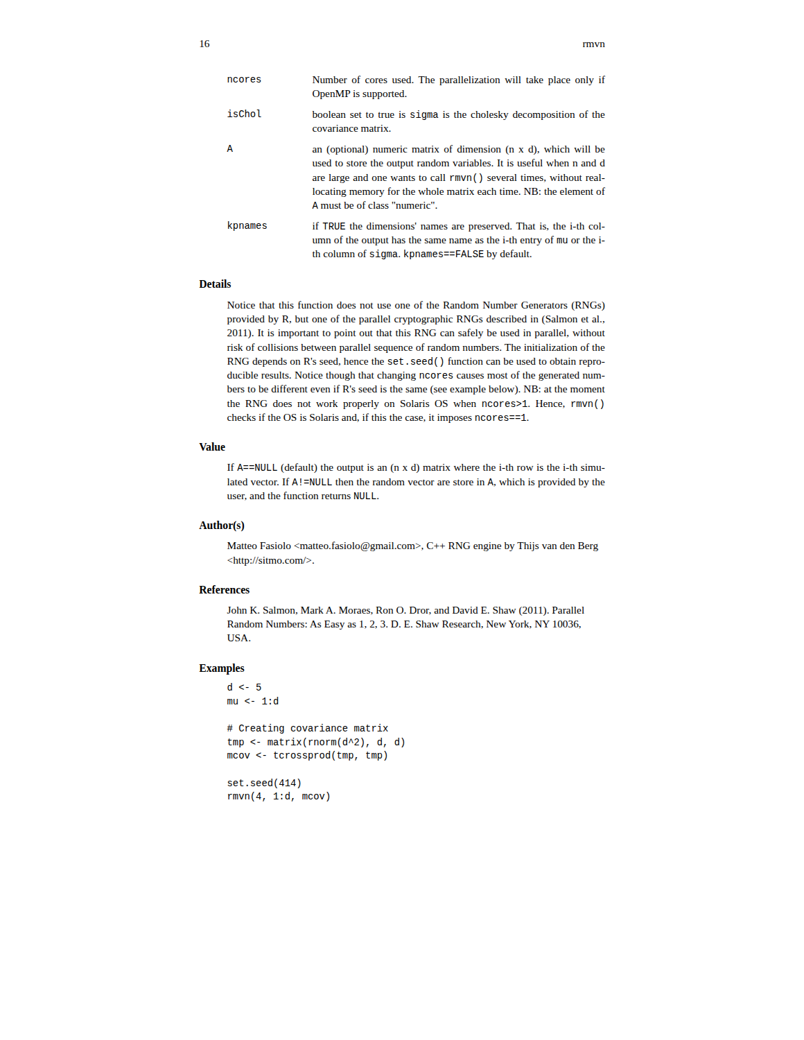16 rmvn
ncores
Number of cores used. The parallelization will take place only if OpenMP is supported.
isChol
boolean set to true is sigma is the cholesky decomposition of the covariance matrix.
A
an (optional) numeric matrix of dimension (n x d), which will be used to store the output random variables. It is useful when n and d are large and one wants to call rmvn() several times, without reallocating memory for the whole matrix each time. NB: the element of A must be of class "numeric".
kpnames
if TRUE the dimensions' names are preserved. That is, the i-th column of the output has the same name as the i-th entry of mu or the i-th column of sigma. kpnames==FALSE by default.
Details
Notice that this function does not use one of the Random Number Generators (RNGs) provided by R, but one of the parallel cryptographic RNGs described in (Salmon et al., 2011). It is important to point out that this RNG can safely be used in parallel, without risk of collisions between parallel sequence of random numbers. The initialization of the RNG depends on R's seed, hence the set.seed() function can be used to obtain reproducible results. Notice though that changing ncores causes most of the generated numbers to be different even if R's seed is the same (see example below). NB: at the moment the RNG does not work properly on Solaris OS when ncores>1. Hence, rmvn() checks if the OS is Solaris and, if this the case, it imposes ncores==1.
Value
If A==NULL (default) the output is an (n x d) matrix where the i-th row is the i-th simulated vector. If A!=NULL then the random vector are store in A, which is provided by the user, and the function returns NULL.
Author(s)
Matteo Fasiolo <matteo.fasiolo@gmail.com>, C++ RNG engine by Thijs van den Berg <http://sitmo.com/>.
References
John K. Salmon, Mark A. Moraes, Ron O. Dror, and David E. Shaw (2011). Parallel Random Numbers: As Easy as 1, 2, 3. D. E. Shaw Research, New York, NY 10036, USA.
Examples
d <- 5
mu <- 1:d

# Creating covariance matrix
tmp <- matrix(rnorm(d^2), d, d)
mcov <- tcrossprod(tmp, tmp)

set.seed(414)
rmvn(4, 1:d, mcov)